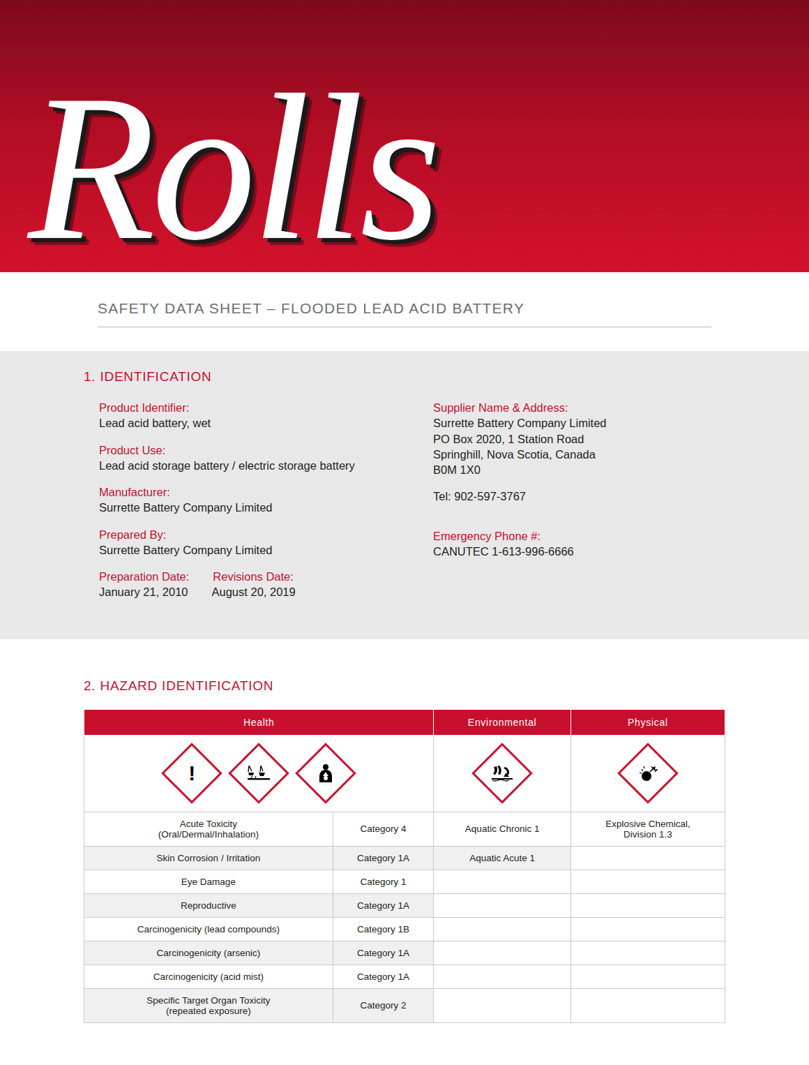Rolls
Safety Data Sheet – Flooded Lead Acid Battery
1. Identification
Product Identifier:
Lead acid battery, wet
Product Use:
Lead acid storage battery / electric storage battery
Manufacturer:
Surrette Battery Company Limited
Prepared By:
Surrette Battery Company Limited
Preparation Date:
Revisions Date:
January 21, 2010
August 20, 2019
Supplier Name & Address:
Surrette Battery Company Limited
PO Box 2020, 1 Station Road
Springhill, Nova Scotia, Canada
B0M 1X0
Tel: 902-597-3767
Emergency Phone #:
CANUTEC 1-613-996-6666
2. Hazard Identification
| Health | Environmental | Physical |
| --- | --- | --- |
| ! | | |
| Acute Toxicity (Oral/Dermal/Inhalation) | Category 4 | Aquatic Chronic 1 | Explosive Chemical, Division 1.3 |
| Skin Corrosion / Irritation | Category 1A | Aquatic Acute 1 | |
| Eye Damage | Category 1 | | |
| Reproductive | Category 1A | | |
| Carcinogenicity (lead compounds) | Category 1B | | |
| Carcinogenicity (arsenic) | Category 1A | | |
| Carcinogenicity (acid mist) | Category 1A | | |
| Specific Target Organ Toxicity (repeated exposure) | Category 2 | | |